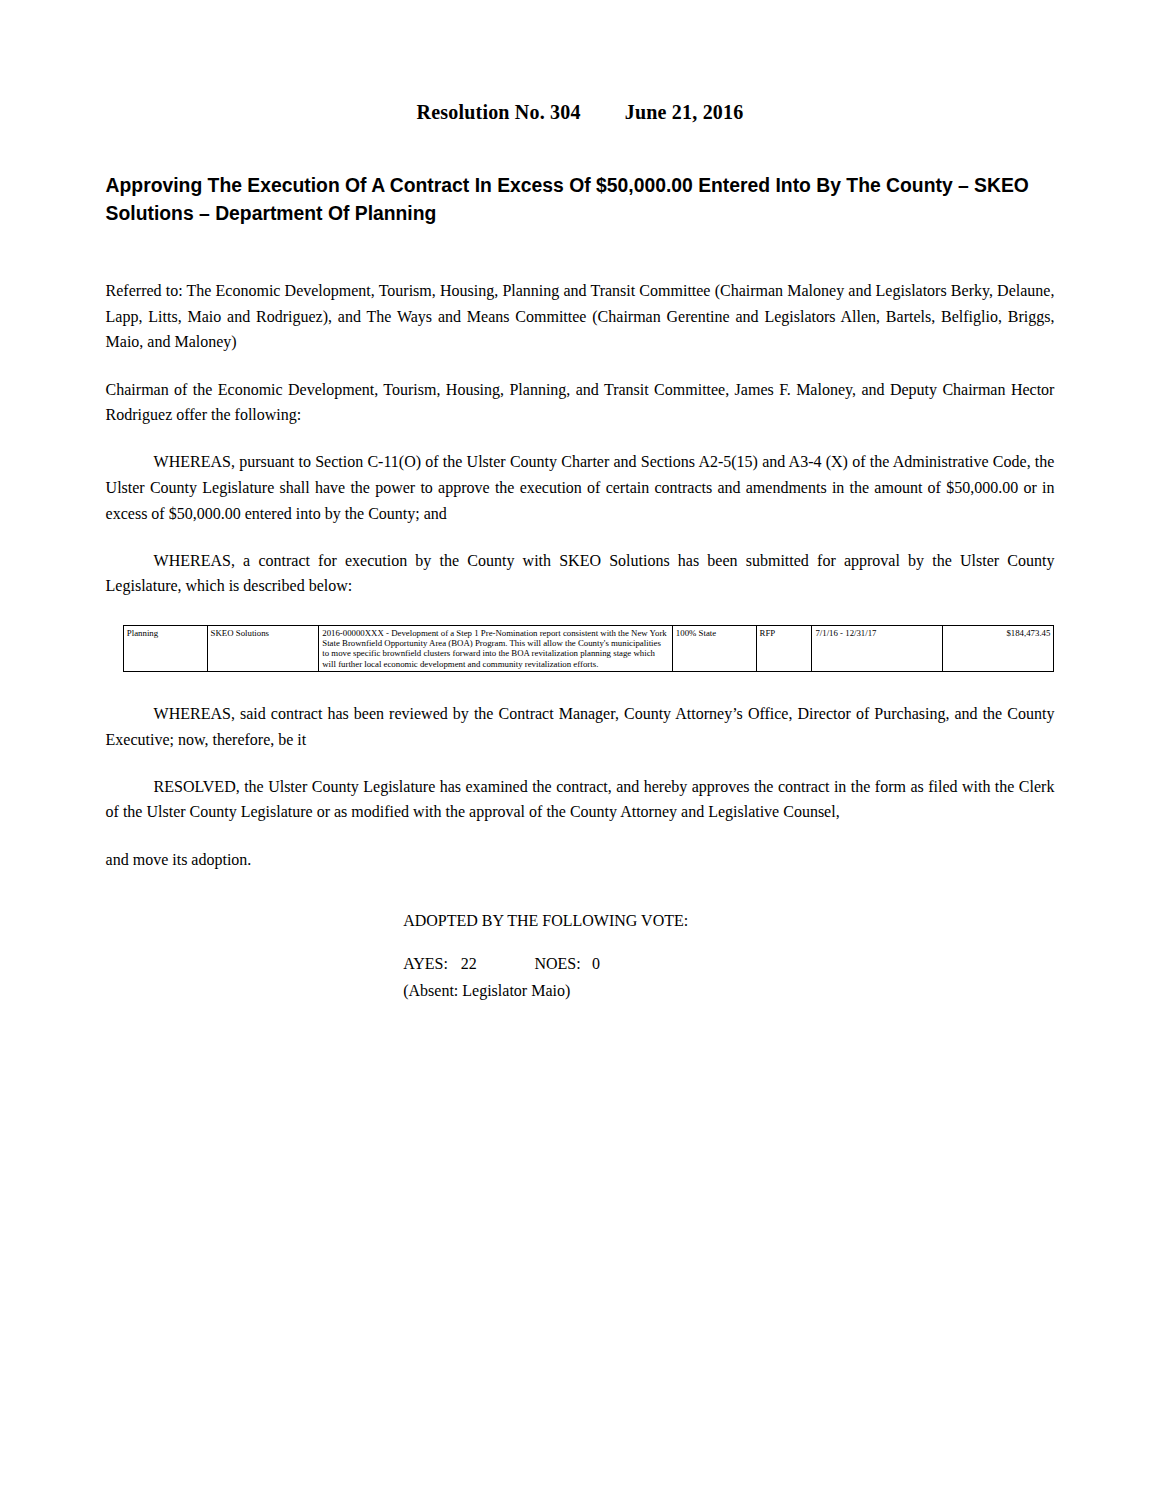Resolution No. 304 June 21, 2016
Approving The Execution Of A Contract In Excess Of $50,000.00 Entered Into By The County – SKEO Solutions – Department Of Planning
Referred to: The Economic Development, Tourism, Housing, Planning and Transit Committee (Chairman Maloney and Legislators Berky, Delaune, Lapp, Litts, Maio and Rodriguez), and The Ways and Means Committee (Chairman Gerentine and Legislators Allen, Bartels, Belfiglio, Briggs, Maio, and Maloney)
Chairman of the Economic Development, Tourism, Housing, Planning, and Transit Committee, James F. Maloney, and Deputy Chairman Hector Rodriguez offer the following:
WHEREAS, pursuant to Section C-11(O) of the Ulster County Charter and Sections A2-5(15) and A3-4 (X) of the Administrative Code, the Ulster County Legislature shall have the power to approve the execution of certain contracts and amendments in the amount of $50,000.00 or in excess of $50,000.00 entered into by the County; and
WHEREAS, a contract for execution by the County with SKEO Solutions has been submitted for approval by the Ulster County Legislature, which is described below:
| Planning | SKEO Solutions | 2016-00000XXX - Development of a Step 1 Pre-Nomination report consistent with the New York State Brownfield Opportunity Area (BOA) Program. This will allow the County's municipalities to move specific brownfield clusters forward into the BOA revitalization planning stage which will further local economic development and community revitalization efforts. | 100% State | RFP | 7/1/16 - 12/31/17 | $184,473.45 |
WHEREAS, said contract has been reviewed by the Contract Manager, County Attorney’s Office, Director of Purchasing, and the County Executive; now, therefore, be it
RESOLVED, the Ulster County Legislature has examined the contract, and hereby approves the contract in the form as filed with the Clerk of the Ulster County Legislature or as modified with the approval of the County Attorney and Legislative Counsel,
and move its adoption.
ADOPTED BY THE FOLLOWING VOTE:
AYES: 22 NOES: 0
(Absent: Legislator Maio)